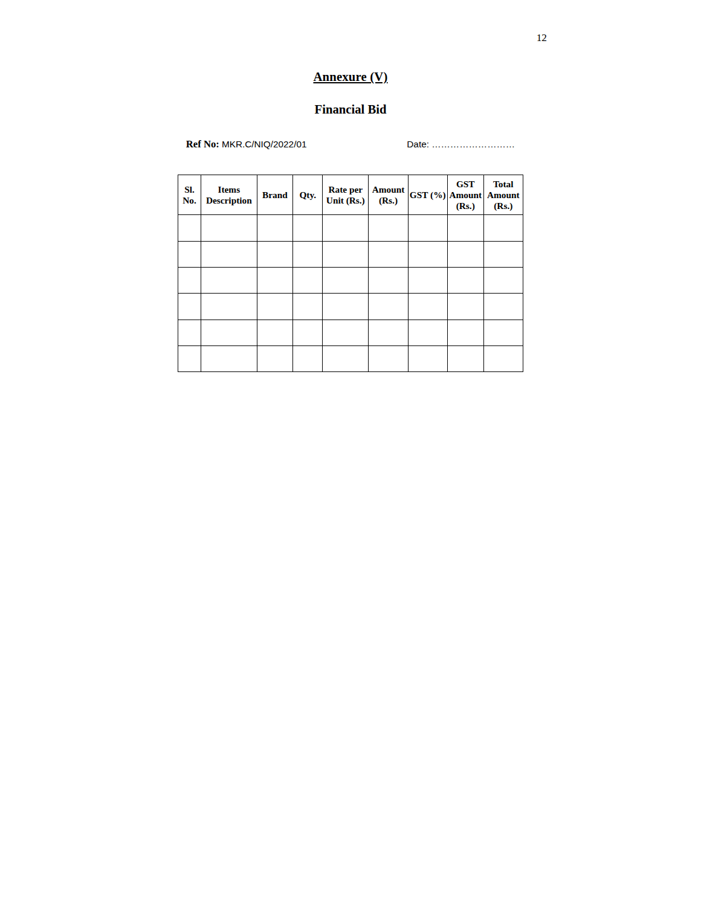12
Annexure (V)
Financial Bid
Ref No: MKR.C/NIQ/2022/01 Date: ………………………
| Sl. No. | Items Description | Brand | Qty. | Rate per Unit (Rs.) | Amount (Rs.) | GST (%) | GST Amount (Rs.) | Total Amount (Rs.) |
| --- | --- | --- | --- | --- | --- | --- | --- | --- |